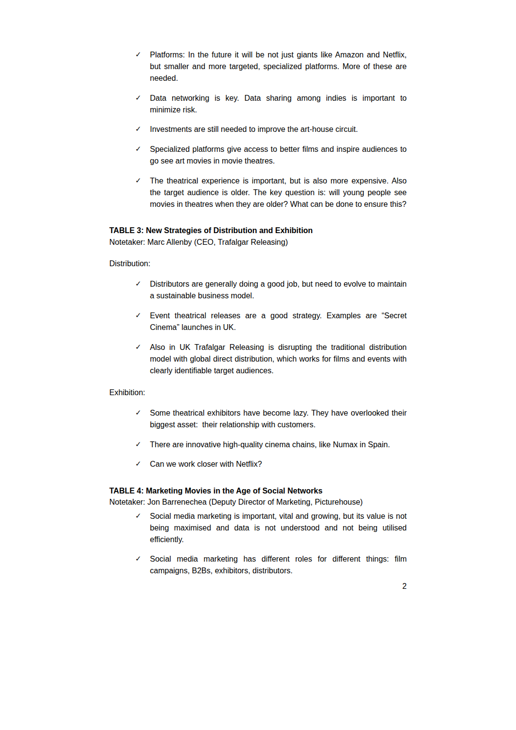Platforms: In the future it will be not just giants like Amazon and Netflix, but smaller and more targeted, specialized platforms. More of these are needed.
Data networking is key. Data sharing among indies is important to minimize risk.
Investments are still needed to improve the art-house circuit.
Specialized platforms give access to better films and inspire audiences to go see art movies in movie theatres.
The theatrical experience is important, but is also more expensive. Also the target audience is older. The key question is: will young people see movies in theatres when they are older? What can be done to ensure this?
TABLE 3: New Strategies of Distribution and Exhibition
Notetaker: Marc Allenby (CEO, Trafalgar Releasing)
Distribution:
Distributors are generally doing a good job, but need to evolve to maintain a sustainable business model.
Event theatrical releases are a good strategy. Examples are “Secret Cinema” launches in UK.
Also in UK Trafalgar Releasing is disrupting the traditional distribution model with global direct distribution, which works for films and events with clearly identifiable target audiences.
Exhibition:
Some theatrical exhibitors have become lazy. They have overlooked their biggest asset: their relationship with customers.
There are innovative high-quality cinema chains, like Numax in Spain.
Can we work closer with Netflix?
TABLE 4: Marketing Movies in the Age of Social Networks
Notetaker: Jon Barrenechea (Deputy Director of Marketing, Picturehouse)
Social media marketing is important, vital and growing, but its value is not being maximised and data is not understood and not being utilised efficiently.
Social media marketing has different roles for different things: film campaigns, B2Bs, exhibitors, distributors.
2